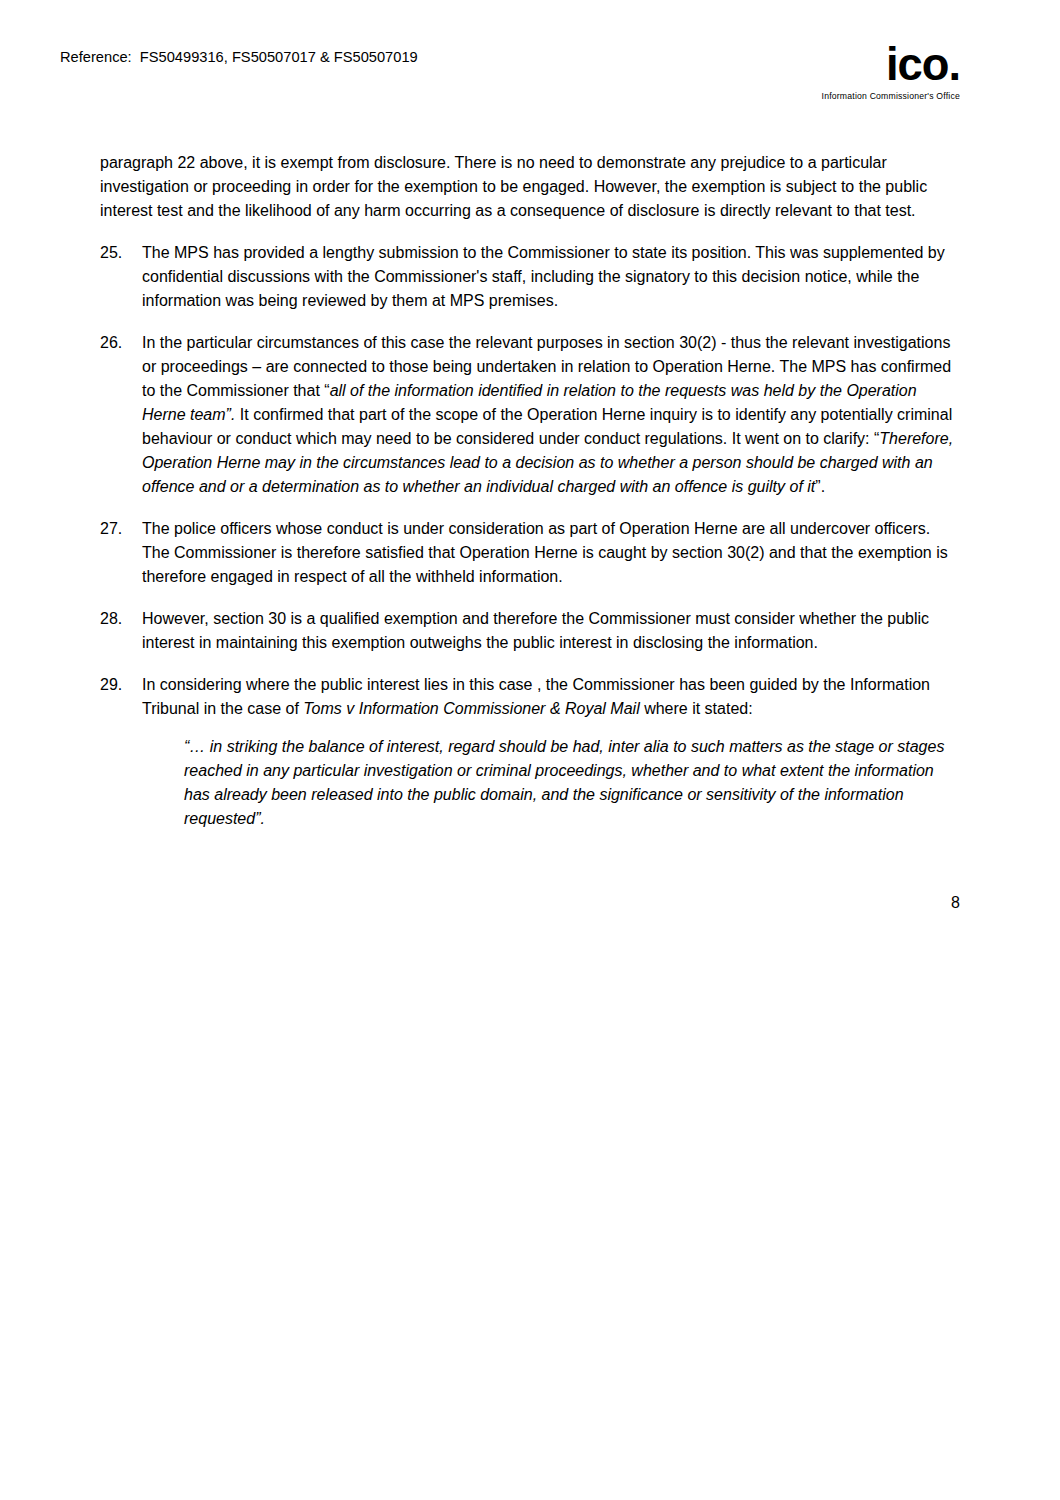Reference: FS50499316, FS50507017 & FS50507019
ico.
Information Commissioner's Office
paragraph 22 above, it is exempt from disclosure. There is no need to demonstrate any prejudice to a particular investigation or proceeding in order for the exemption to be engaged. However, the exemption is subject to the public interest test and the likelihood of any harm occurring as a consequence of disclosure is directly relevant to that test.
The MPS has provided a lengthy submission to the Commissioner to state its position. This was supplemented by confidential discussions with the Commissioner's staff, including the signatory to this decision notice, while the information was being reviewed by them at MPS premises.
In the particular circumstances of this case the relevant purposes in section 30(2) - thus the relevant investigations or proceedings – are connected to those being undertaken in relation to Operation Herne. The MPS has confirmed to the Commissioner that “all of the information identified in relation to the requests was held by the Operation Herne team”. It confirmed that part of the scope of the Operation Herne inquiry is to identify any potentially criminal behaviour or conduct which may need to be considered under conduct regulations. It went on to clarify: “Therefore, Operation Herne may in the circumstances lead to a decision as to whether a person should be charged with an offence and or a determination as to whether an individual charged with an offence is guilty of it”.
The police officers whose conduct is under consideration as part of Operation Herne are all undercover officers. The Commissioner is therefore satisfied that Operation Herne is caught by section 30(2) and that the exemption is therefore engaged in respect of all the withheld information.
However, section 30 is a qualified exemption and therefore the Commissioner must consider whether the public interest in maintaining this exemption outweighs the public interest in disclosing the information.
In considering where the public interest lies in this case , the Commissioner has been guided by the Information Tribunal in the case of Toms v Information Commissioner & Royal Mail where it stated:
“… in striking the balance of interest, regard should be had, inter alia to such matters as the stage or stages reached in any particular investigation or criminal proceedings, whether and to what extent the information has already been released into the public domain, and the significance or sensitivity of the information requested”.
8